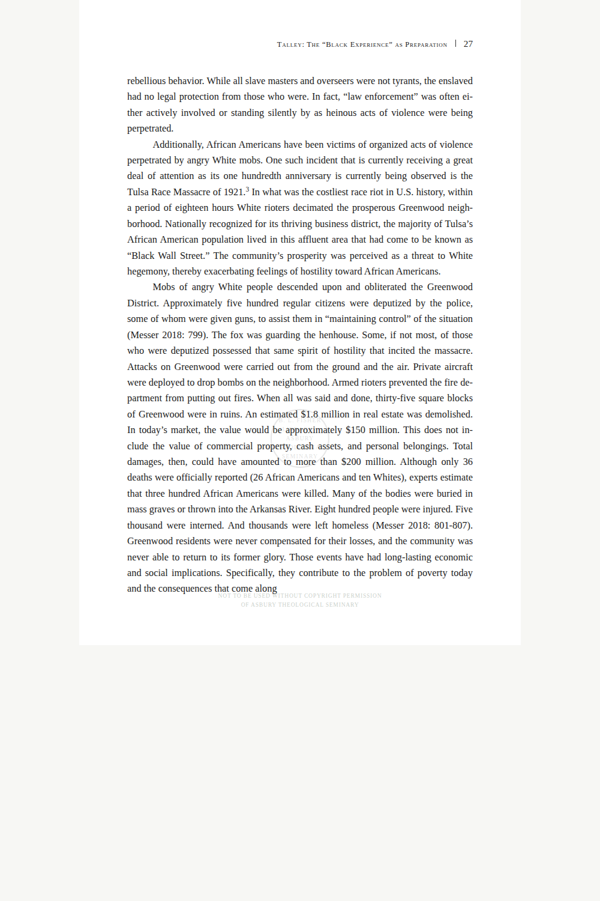Talley: The “Black Experience” as Preparation 27
B. L. Fisher Library · Asbury Theological Seminary
rebellious behavior. While all slave masters and overseers were not tyrants, the enslaved had no legal protection from those who were. In fact, “law enforcement” was often either actively involved or standing silently by as heinous acts of violence were being perpetrated.
Additionally, African Americans have been victims of organized acts of violence perpetrated by angry White mobs. One such incident that is currently receiving a great deal of attention as its one hundredth anniversary is currently being observed is the Tulsa Race Massacre of 1921.3 In what was the costliest race riot in U.S. history, within a period of eighteen hours White rioters decimated the prosperous Greenwood neighborhood. Nationally recognized for its thriving business district, the majority of Tulsa’s African American population lived in this affluent area that had come to be known as “Black Wall Street.” The community’s prosperity was perceived as a threat to White hegemony, thereby exacerbating feelings of hostility toward African Americans.
Mobs of angry White people descended upon and obliterated the Greenwood District. Approximately five hundred regular citizens were deputized by the police, some of whom were given guns, to assist them in “maintaining control” of the situation (Messer 2018: 799). The fox was guarding the henhouse. Some, if not most, of those who were deputized possessed that same spirit of hostility that incited the massacre. Attacks on Greenwood were carried out from the ground and the air. Private aircraft were deployed to drop bombs on the neighborhood. Armed rioters prevented the fire department from putting out fires. When all was said and done, thirty-five square blocks of Greenwood were in ruins. An estimated $1.8 million in real estate was demolished. In today’s market, the value would be approximately $150 million. This does not include the value of commercial property, cash assets, and personal belongings. Total damages, then, could have amounted to more than $200 million. Although only 36 deaths were officially reported (26 African Americans and ten Whites), experts estimate that three hundred African Americans were killed. Many of the bodies were buried in mass graves or thrown into the Arkansas River. Eight hundred people were injured. Five thousand were interned. And thousands were left homeless (Messer 2018: 801-807). Greenwood residents were never compensated for their losses, and the community was never able to return to its former glory. Those events have had long-lasting economic and social implications. Specifically, they contribute to the problem of poverty today and the consequences that come along
Not to be used without copyright permission
of Asbury Theological Seminary